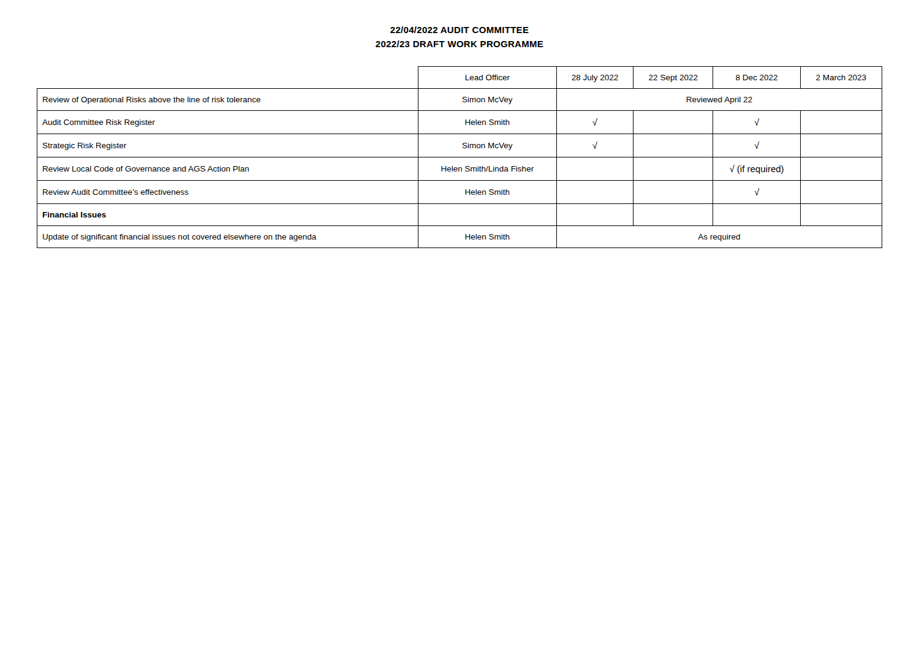22/04/2022 AUDIT COMMITTEE
2022/23 DRAFT WORK PROGRAMME
| | Lead Officer | 28 July 2022 | 22 Sept 2022 | 8 Dec 2022 | 2 March 2023 |
| --- | --- | --- | --- | --- | --- |
| Review of Operational Risks above the line of risk tolerance | Simon McVey | Reviewed April 22 |
| Audit Committee Risk Register | Helen Smith | √ | | √ | |
| Strategic Risk Register | Simon McVey | √ | | √ | |
| Review Local Code of Governance and AGS Action Plan | Helen Smith/Linda Fisher | | | √ (if required) | |
| Review Audit Committee’s effectiveness | Helen Smith | | | √ | |
| Financial Issues | | | | | |
| Update of significant financial issues not covered elsewhere on the agenda | Helen Smith | As required |